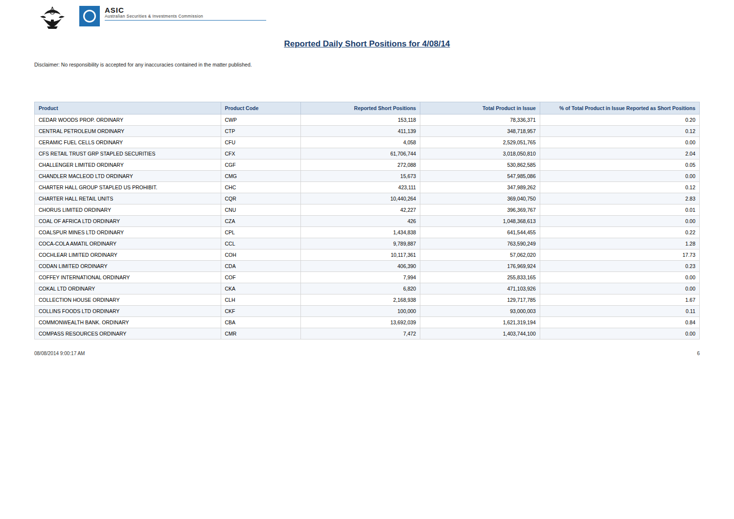ASIC
Australian Securities & Investments Commission
Reported Daily Short Positions for 4/08/14
Disclaimer: No responsibility is accepted for any inaccuracies contained in the matter published.
| Product | Product Code | Reported Short Positions | Total Product in Issue | % of Total Product in Issue Reported as Short Positions |
| --- | --- | --- | --- | --- |
| CEDAR WOODS PROP. ORDINARY | CWP | 153,118 | 78,336,371 | 0.20 |
| CENTRAL PETROLEUM ORDINARY | CTP | 411,139 | 348,718,957 | 0.12 |
| CERAMIC FUEL CELLS ORDINARY | CFU | 4,058 | 2,529,051,765 | 0.00 |
| CFS RETAIL TRUST GRP STAPLED SECURITIES | CFX | 61,706,744 | 3,018,050,810 | 2.04 |
| CHALLENGER LIMITED ORDINARY | CGF | 272,088 | 530,862,585 | 0.05 |
| CHANDLER MACLEOD LTD ORDINARY | CMG | 15,673 | 547,985,086 | 0.00 |
| CHARTER HALL GROUP STAPLED US PROHIBIT. | CHC | 423,111 | 347,989,262 | 0.12 |
| CHARTER HALL RETAIL UNITS | CQR | 10,440,264 | 369,040,750 | 2.83 |
| CHORUS LIMITED ORDINARY | CNU | 42,227 | 396,369,767 | 0.01 |
| COAL OF AFRICA LTD ORDINARY | CZA | 426 | 1,048,368,613 | 0.00 |
| COALSPUR MINES LTD ORDINARY | CPL | 1,434,838 | 641,544,455 | 0.22 |
| COCA-COLA AMATIL ORDINARY | CCL | 9,789,887 | 763,590,249 | 1.28 |
| COCHLEAR LIMITED ORDINARY | COH | 10,117,361 | 57,062,020 | 17.73 |
| CODAN LIMITED ORDINARY | CDA | 406,390 | 176,969,924 | 0.23 |
| COFFEY INTERNATIONAL ORDINARY | COF | 7,994 | 255,833,165 | 0.00 |
| COKAL LTD ORDINARY | CKA | 6,820 | 471,103,926 | 0.00 |
| COLLECTION HOUSE ORDINARY | CLH | 2,168,938 | 129,717,785 | 1.67 |
| COLLINS FOODS LTD ORDINARY | CKF | 100,000 | 93,000,003 | 0.11 |
| COMMONWEALTH BANK. ORDINARY | CBA | 13,692,039 | 1,621,319,194 | 0.84 |
| COMPASS RESOURCES ORDINARY | CMR | 7,472 | 1,403,744,100 | 0.00 |
08/08/2014 9:00:17 AM
6